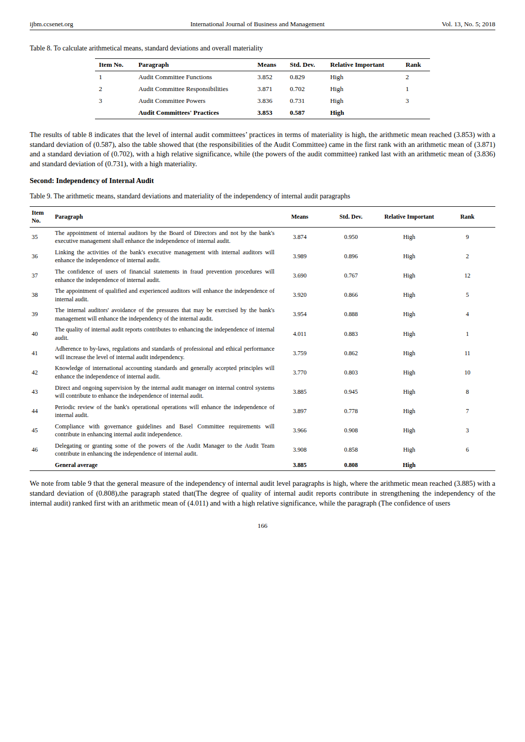ijbm.ccsenet.org
International Journal of Business and Management
Vol. 13, No. 5; 2018
Table 8. To calculate arithmetical means, standard deviations and overall materiality
| Item No. | Paragraph | Means | Std. Dev. | Relative Important | Rank |
| --- | --- | --- | --- | --- | --- |
| 1 | Audit Committee Functions | 3.852 | 0.829 | High | 2 |
| 2 | Audit Committee Responsibilities | 3.871 | 0.702 | High | 1 |
| 3 | Audit Committee Powers | 3.836 | 0.731 | High | 3 |
| | Audit Committees' Practices | 3.853 | 0.587 | High | |
The results of table 8 indicates that the level of internal audit committees’ practices in terms of materiality is high, the arithmetic mean reached (3.853) with a standard deviation of (0.587), also the table showed that (the responsibilities of the Audit Committee) came in the first rank with an arithmetic mean of (3.871) and a standard deviation of (0.702), with a high relative significance, while (the powers of the audit committee) ranked last with an arithmetic mean of (3.836) and standard deviation of (0.731), with a high materiality.
Second: Independency of Internal Audit
Table 9. The arithmetic means, standard deviations and materiality of the independency of internal audit paragraphs
| Item No. | Paragraph | Means | Std. Dev. | Relative Important | Rank |
| --- | --- | --- | --- | --- | --- |
| 35 | The appointment of internal auditors by the Board of Directors and not by the bank's executive management shall enhance the independence of internal audit. | 3.874 | 0.950 | High | 9 |
| 36 | Linking the activities of the bank's executive management with internal auditors will enhance the independence of internal audit. | 3.989 | 0.896 | High | 2 |
| 37 | The confidence of users of financial statements in fraud prevention procedures will enhance the independence of internal audit. | 3.690 | 0.767 | High | 12 |
| 38 | The appointment of qualified and experienced auditors will enhance the independence of internal audit. | 3.920 | 0.866 | High | 5 |
| 39 | The internal auditors' avoidance of the pressures that may be exercised by the bank's management will enhance the independency of the internal audit. | 3.954 | 0.888 | High | 4 |
| 40 | The quality of internal audit reports contributes to enhancing the independence of internal audit. | 4.011 | 0.883 | High | 1 |
| 41 | Adherence to by-laws, regulations and standards of professional and ethical performance will increase the level of internal audit independency. | 3.759 | 0.862 | High | 11 |
| 42 | Knowledge of international accounting standards and generally accepted principles will enhance the independence of internal audit. | 3.770 | 0.803 | High | 10 |
| 43 | Direct and ongoing supervision by the internal audit manager on internal control systems will contribute to enhance the independence of internal audit. | 3.885 | 0.945 | High | 8 |
| 44 | Periodic review of the bank's operational operations will enhance the independence of internal audit. | 3.897 | 0.778 | High | 7 |
| 45 | Compliance with governance guidelines and Basel Committee requirements will contribute in enhancing internal audit independence. | 3.966 | 0.908 | High | 3 |
| 46 | Delegating or granting some of the powers of the Audit Manager to the Audit Team contribute in enhancing the independence of internal audit. | 3.908 | 0.858 | High | 6 |
| | General average | 3.885 | 0.808 | High | |
We note from table 9 that the general measure of the independency of internal audit level paragraphs is high, where the arithmetic mean reached (3.885) with a standard deviation of (0.808),the paragraph stated that(The degree of quality of internal audit reports contribute in strengthening the independency of the internal audit) ranked first with an arithmetic mean of (4.011) and with a high relative significance, while the paragraph (The confidence of users
166